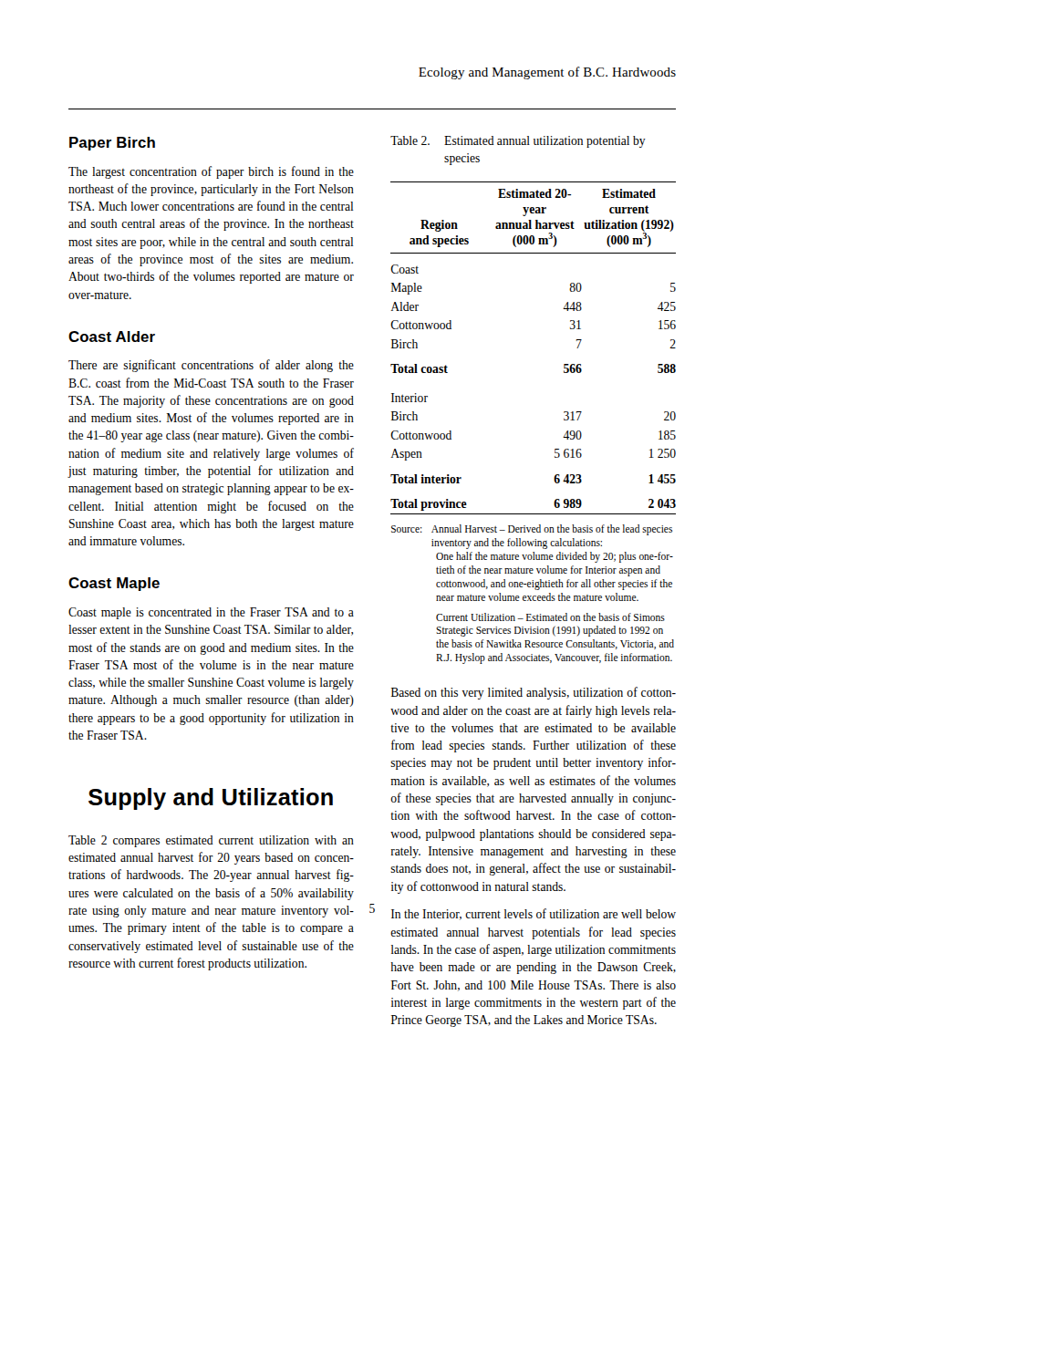Ecology and Management of B.C. Hardwoods
Paper Birch
The largest concentration of paper birch is found in the northeast of the province, particularly in the Fort Nelson TSA. Much lower concentrations are found in the central and south central areas of the province. In the northeast most sites are poor, while in the central and south central areas of the province most of the sites are medium. About two-thirds of the volumes reported are mature or over-mature.
Coast Alder
There are significant concentrations of alder along the B.C. coast from the Mid-Coast TSA south to the Fraser TSA. The majority of these concentrations are on good and medium sites. Most of the volumes reported are in the 41–80 year age class (near mature). Given the combination of medium site and relatively large volumes of just maturing timber, the potential for utilization and management based on strategic planning appear to be excellent. Initial attention might be focused on the Sunshine Coast area, which has both the largest mature and immature volumes.
Coast Maple
Coast maple is concentrated in the Fraser TSA and to a lesser extent in the Sunshine Coast TSA. Similar to alder, most of the stands are on good and medium sites. In the Fraser TSA most of the volume is in the near mature class, while the smaller Sunshine Coast volume is largely mature. Although a much smaller resource (than alder) there appears to be a good opportunity for utilization in the Fraser TSA.
Supply and Utilization
Table 2 compares estimated current utilization with an estimated annual harvest for 20 years based on concentrations of hardwoods. The 20-year annual harvest figures were calculated on the basis of a 50% availability rate using only mature and near mature inventory volumes. The primary intent of the table is to compare a conservatively estimated level of sustainable use of the resource with current forest products utilization.
Table 2. Estimated annual utilization potential by species
| Region and species | Estimated 20-year annual harvest (000 m 3 ) | Estimated current utilization (1992) (000 m 3 ) |
| --- | --- | --- |
| Coast | | |
| Maple | 80 | 5 |
| Alder | 448 | 425 |
| Cottonwood | 31 | 156 |
| Birch | 7 | 2 |
| Total coast | 566 | 588 |
| Interior | | |
| Birch | 317 | 20 |
| Cottonwood | 490 | 185 |
| Aspen | 5 616 | 1 250 |
| Total interior | 6 423 | 1 455 |
| Total province | 6 989 | 2 043 |
Source: Annual Harvest – Derived on the basis of the lead species inventory and the following calculations:
One half the mature volume divided by 20; plus one-fortieth of the near mature volume for Interior aspen and cottonwood, and one-eightieth for all other species if the near mature volume exceeds the mature volume.
Current Utilization – Estimated on the basis of Simons Strategic Services Division (1991) updated to 1992 on the basis of Nawitka Resource Consultants, Victoria, and R.J. Hyslop and Associates, Vancouver, file information.
Based on this very limited analysis, utilization of cottonwood and alder on the coast are at fairly high levels relative to the volumes that are estimated to be available from lead species stands. Further utilization of these species may not be prudent until better inventory information is available, as well as estimates of the volumes of these species that are harvested annually in conjunction with the softwood harvest. In the case of cottonwood, pulpwood plantations should be considered separately. Intensive management and harvesting in these stands does not, in general, affect the use or sustainability of cottonwood in natural stands.
In the Interior, current levels of utilization are well below estimated annual harvest potentials for lead species lands. In the case of aspen, large utilization commitments have been made or are pending in the Dawson Creek, Fort St. John, and 100 Mile House TSAs. There is also interest in large commitments in the western part of the Prince George TSA, and the Lakes and Morice TSAs.
5